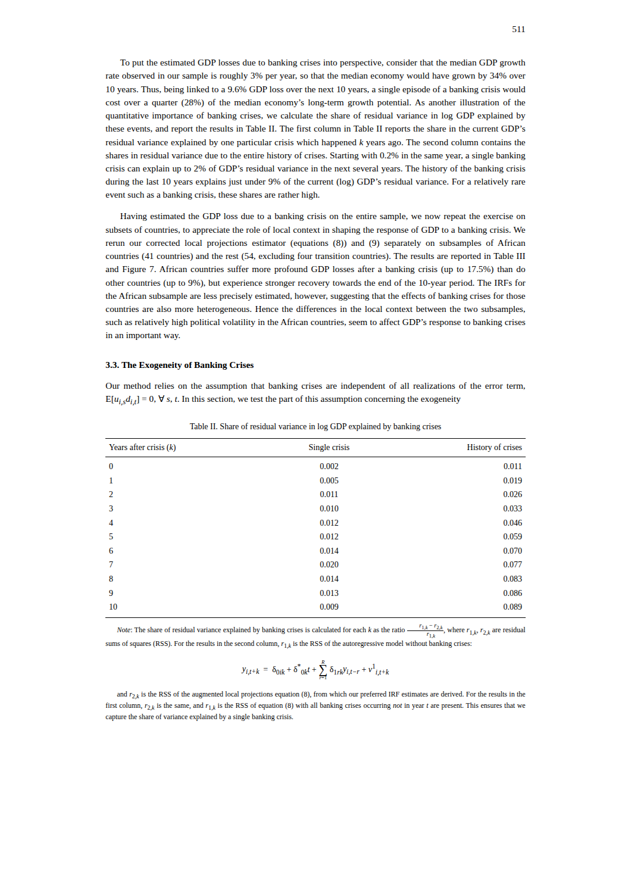511
To put the estimated GDP losses due to banking crises into perspective, consider that the median GDP growth rate observed in our sample is roughly 3% per year, so that the median economy would have grown by 34% over 10 years. Thus, being linked to a 9.6% GDP loss over the next 10 years, a single episode of a banking crisis would cost over a quarter (28%) of the median economy’s long-term growth potential. As another illustration of the quantitative importance of banking crises, we calculate the share of residual variance in log GDP explained by these events, and report the results in Table II. The first column in Table II reports the share in the current GDP’s residual variance explained by one particular crisis which happened k years ago. The second column contains the shares in residual variance due to the entire history of crises. Starting with 0.2% in the same year, a single banking crisis can explain up to 2% of GDP’s residual variance in the next several years. The history of the banking crisis during the last 10 years explains just under 9% of the current (log) GDP’s residual variance. For a relatively rare event such as a banking crisis, these shares are rather high.
Having estimated the GDP loss due to a banking crisis on the entire sample, we now repeat the exercise on subsets of countries, to appreciate the role of local context in shaping the response of GDP to a banking crisis. We rerun our corrected local projections estimator (equations (8)) and (9) separately on subsamples of African countries (41 countries) and the rest (54, excluding four transition countries). The results are reported in Table III and Figure 7. African countries suffer more profound GDP losses after a banking crisis (up to 17.5%) than do other countries (up to 9%), but experience stronger recovery towards the end of the 10-year period. The IRFs for the African subsample are less precisely estimated, however, suggesting that the effects of banking crises for those countries are also more heterogeneous. Hence the differences in the local context between the two subsamples, such as relatively high political volatility in the African countries, seem to affect GDP’s response to banking crises in an important way.
3.3. The Exogeneity of Banking Crises
Our method relies on the assumption that banking crises are independent of all realizations of the error term, E[ui,sdi,t] = 0, ∀ s, t. In this section, we test the part of this assumption concerning the exogeneity
Table II. Share of residual variance in log GDP explained by banking crises
| Years after crisis ( k ) | Single crisis | History of crises |
| --- | --- | --- |
| 0 | 0.002 | 0.011 |
| 1 | 0.005 | 0.019 |
| 2 | 0.011 | 0.026 |
| 3 | 0.010 | 0.033 |
| 4 | 0.012 | 0.046 |
| 5 | 0.012 | 0.059 |
| 6 | 0.014 | 0.070 |
| 7 | 0.020 | 0.077 |
| 8 | 0.014 | 0.083 |
| 9 | 0.013 | 0.086 |
| 10 | 0.009 | 0.089 |
Note: The share of residual variance explained by banking crises is calculated for each k as the ratio r1,k − r2,k r1,k, where r1,k, r2,k are residual sums of squares (RSS). For the results in the second column, r1,k is the RSS of the autoregressive model without banking crises:
yi,t+k = δ0ik + δ*0kt + R∑r=1 δ1rkyi,t−r + v1i,t+k
and r2,k is the RSS of the augmented local projections equation (8), from which our preferred IRF estimates are derived. For the results in the first column, r2,k is the same, and r1,k is the RSS of equation (8) with all banking crises occurring not in year t are present. This ensures that we capture the share of variance explained by a single banking crisis.